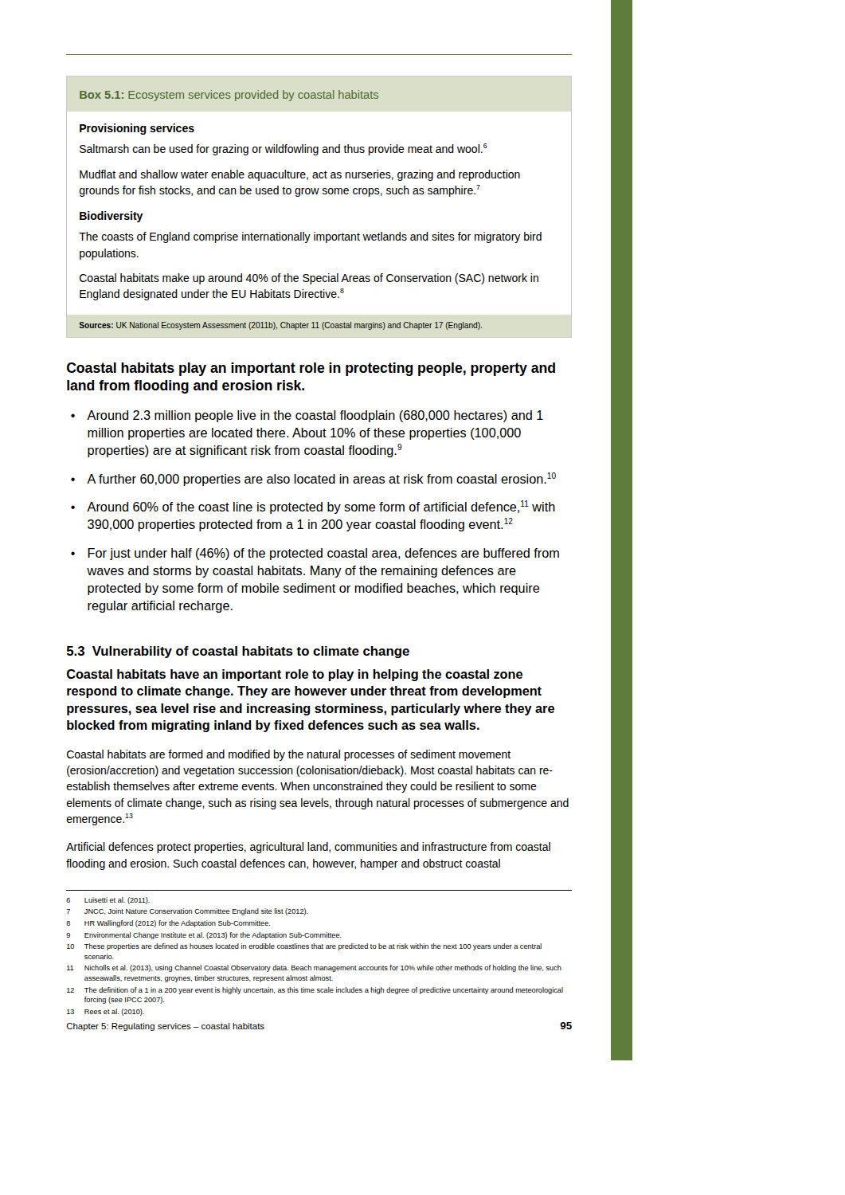Box 5.1: Ecosystem services provided by coastal habitats
Provisioning services
Saltmarsh can be used for grazing or wildfowling and thus provide meat and wool.6
Mudflat and shallow water enable aquaculture, act as nurseries, grazing and reproduction grounds for fish stocks, and can be used to grow some crops, such as samphire.7
Biodiversity
The coasts of England comprise internationally important wetlands and sites for migratory bird populations.
Coastal habitats make up around 40% of the Special Areas of Conservation (SAC) network in England designated under the EU Habitats Directive.8
Sources: UK National Ecosystem Assessment (2011b), Chapter 11 (Coastal margins) and Chapter 17 (England).
Coastal habitats play an important role in protecting people, property and land from flooding and erosion risk.
Around 2.3 million people live in the coastal floodplain (680,000 hectares) and 1 million properties are located there. About 10% of these properties (100,000 properties) are at significant risk from coastal flooding.9
A further 60,000 properties are also located in areas at risk from coastal erosion.10
Around 60% of the coast line is protected by some form of artificial defence,11 with 390,000 properties protected from a 1 in 200 year coastal flooding event.12
For just under half (46%) of the protected coastal area, defences are buffered from waves and storms by coastal habitats. Many of the remaining defences are protected by some form of mobile sediment or modified beaches, which require regular artificial recharge.
5.3 Vulnerability of coastal habitats to climate change
Coastal habitats have an important role to play in helping the coastal zone respond to climate change. They are however under threat from development pressures, sea level rise and increasing storminess, particularly where they are blocked from migrating inland by fixed defences such as sea walls.
Coastal habitats are formed and modified by the natural processes of sediment movement (erosion/accretion) and vegetation succession (colonisation/dieback). Most coastal habitats can re-establish themselves after extreme events. When unconstrained they could be resilient to some elements of climate change, such as rising sea levels, through natural processes of submergence and emergence.13
Artificial defences protect properties, agricultural land, communities and infrastructure from coastal flooding and erosion. Such coastal defences can, however, hamper and obstruct coastal
| 6 | Luisetti et al. (2011). |
| 7 | JNCC, Joint Nature Conservation Committee England site list (2012). |
| 8 | HR Wallingford (2012) for the Adaptation Sub-Committee. |
| 9 | Environmental Change Institute et al. (2013) for the Adaptation Sub-Committee. |
| 10 | These properties are defined as houses located in erodible coastlines that are predicted to be at risk within the next 100 years under a central scenario. |
| 11 | Nicholls et al. (2013), using Channel Coastal Observatory data. Beach management accounts for 10% while other methods of holding the line, such asseawalls, revetments, groynes, timber structures, represent almost almost. |
| 12 | The definition of a 1 in a 200 year event is highly uncertain, as this time scale includes a high degree of predictive uncertainty around meteorological forcing (see IPCC 2007). |
| 13 | Rees et al. (2010). |
Chapter 5: Regulating services – coastal habitats 95